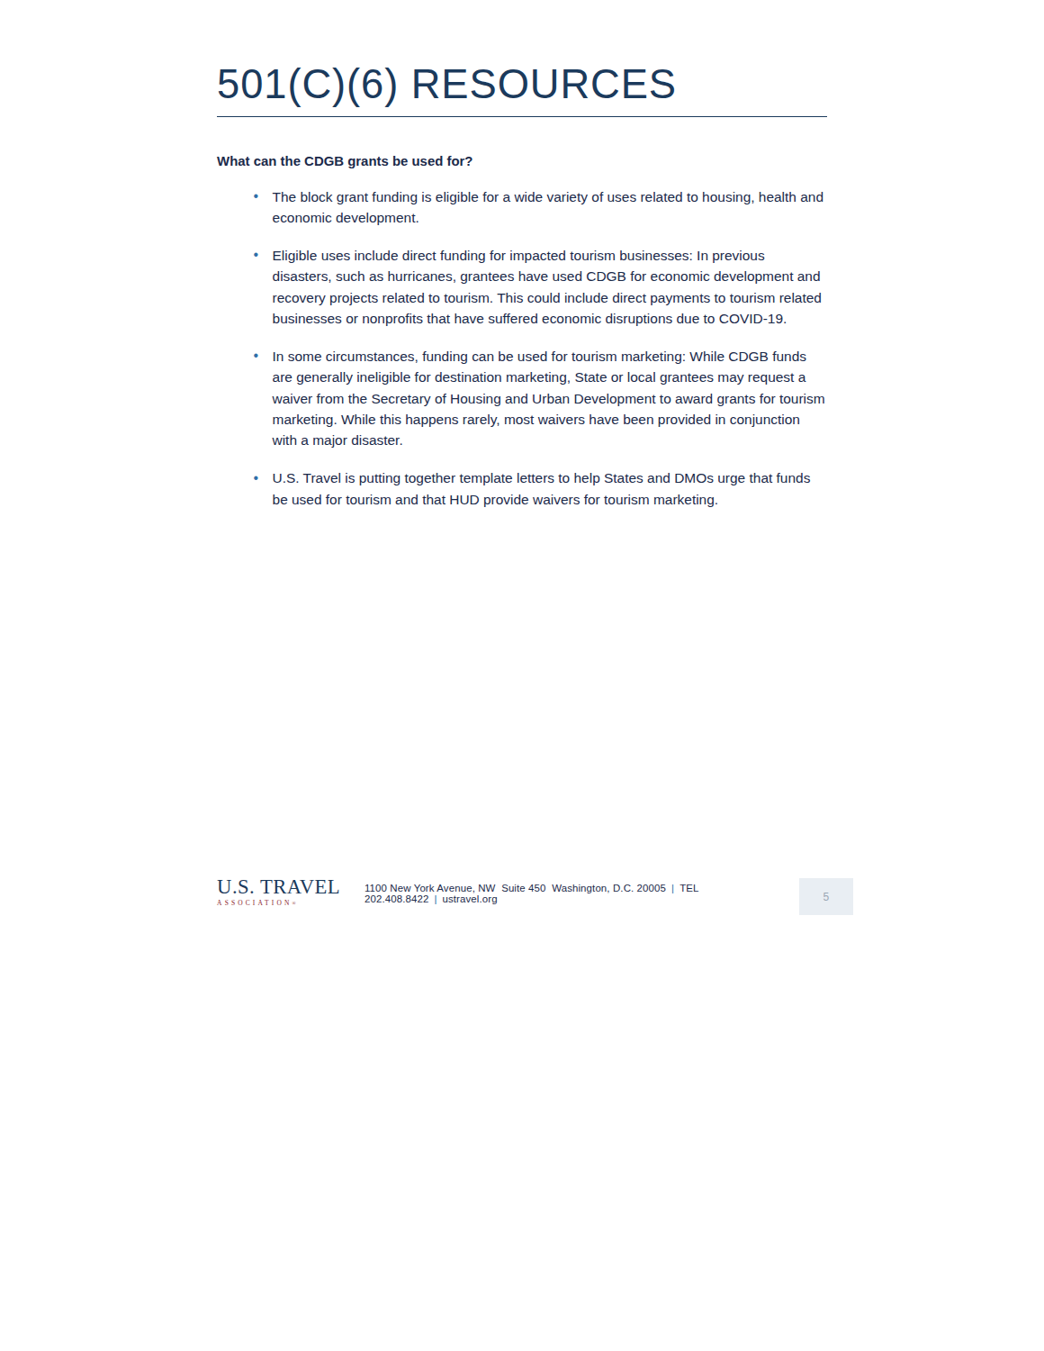501(C)(6) RESOURCES
What can the CDGB grants be used for?
The block grant funding is eligible for a wide variety of uses related to housing, health and economic development.
Eligible uses include direct funding for impacted tourism businesses: In previous disasters, such as hurricanes, grantees have used CDGB for economic development and recovery projects related to tourism. This could include direct payments to tourism related businesses or nonprofits that have suffered economic disruptions due to COVID-19.
In some circumstances, funding can be used for tourism marketing: While CDGB funds are generally ineligible for destination marketing, State or local grantees may request a waiver from the Secretary of Housing and Urban Development to award grants for tourism marketing. While this happens rarely, most waivers have been provided in conjunction with a major disaster.
U.S. Travel is putting together template letters to help States and DMOs urge that funds be used for tourism and that HUD provide waivers for tourism marketing.
U.S. TRAVEL
ASSOCIATION®
1100 New York Avenue, NW Suite 450 Washington, D.C. 20005|TEL 202.408.8422|ustravel.org
5